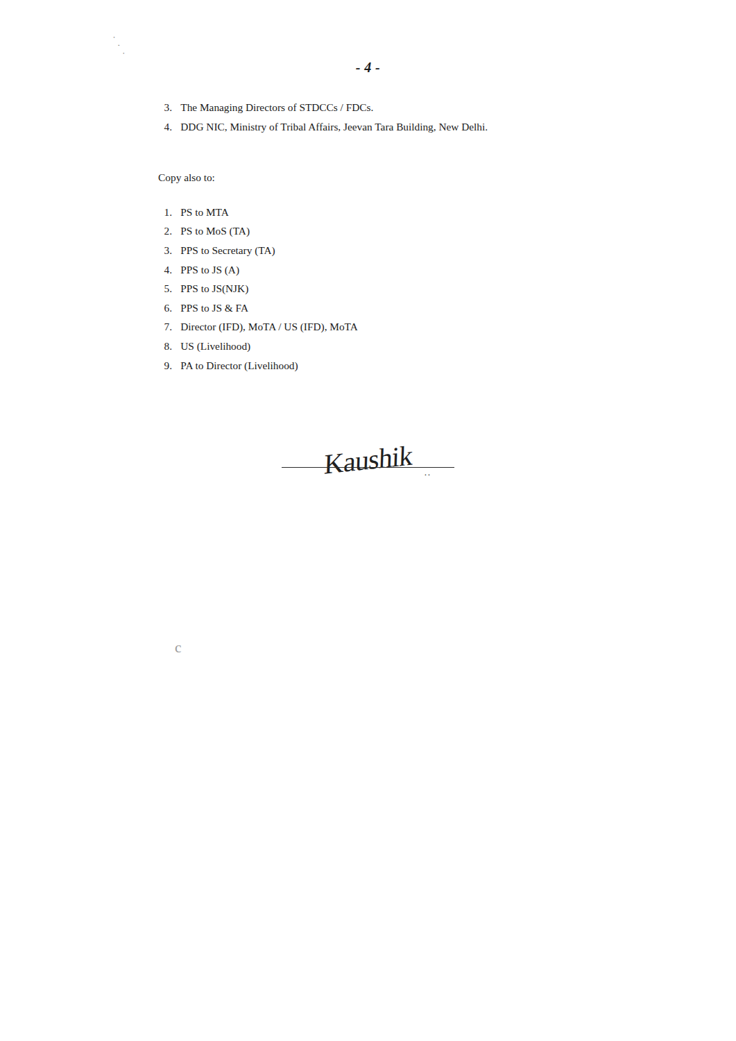.
.
.
- 4 -
3. The Managing Directors of STDCCs / FDCs.
4. DDG NIC, Ministry of Tribal Affairs, Jeevan Tara Building, New Delhi.
Copy also to:
1. PS to MTA
2. PS to MoS (TA)
3. PPS to Secretary (TA)
4. PPS to JS (A)
5. PPS to JS(NJK)
6. PPS to JS & FA
7. Director (IFD), MoTA / US (IFD), MoTA
8. US (Livelihood)
9. PA to Director (Livelihood)
Kaushik ..
c